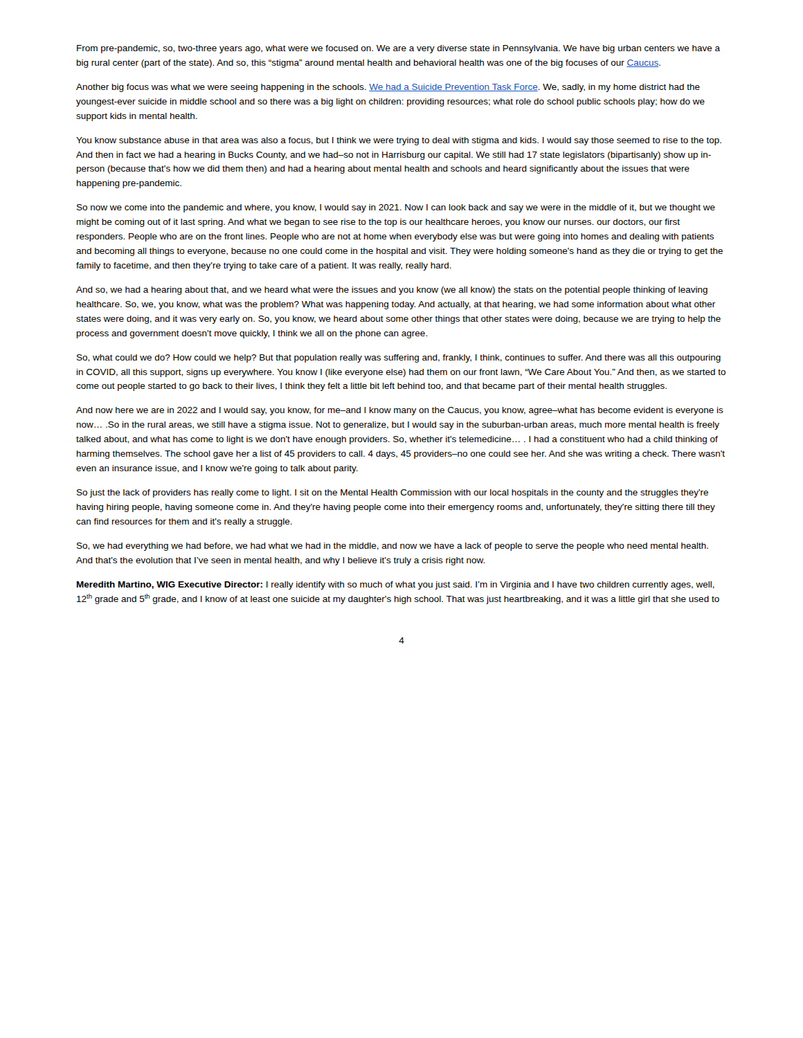From pre-pandemic, so, two-three years ago, what were we focused on. We are a very diverse state in Pennsylvania. We have big urban centers we have a big rural center (part of the state). And so, this “stigma” around mental health and behavioral health was one of the big focuses of our Caucus.
Another big focus was what we were seeing happening in the schools. We had a Suicide Prevention Task Force. We, sadly, in my home district had the youngest-ever suicide in middle school and so there was a big light on children: providing resources; what role do school public schools play; how do we support kids in mental health.
You know substance abuse in that area was also a focus, but I think we were trying to deal with stigma and kids. I would say those seemed to rise to the top. And then in fact we had a hearing in Bucks County, and we had–so not in Harrisburg our capital. We still had 17 state legislators (bipartisanly) show up in-person (because that's how we did them then) and had a hearing about mental health and schools and heard significantly about the issues that were happening pre-pandemic.
So now we come into the pandemic and where, you know, I would say in 2021. Now I can look back and say we were in the middle of it, but we thought we might be coming out of it last spring. And what we began to see rise to the top is our healthcare heroes, you know our nurses. our doctors, our first responders. People who are on the front lines. People who are not at home when everybody else was but were going into homes and dealing with patients and becoming all things to everyone, because no one could come in the hospital and visit. They were holding someone's hand as they die or trying to get the family to facetime, and then they're trying to take care of a patient. It was really, really hard.
And so, we had a hearing about that, and we heard what were the issues and you know (we all know) the stats on the potential people thinking of leaving healthcare. So, we, you know, what was the problem? What was happening today. And actually, at that hearing, we had some information about what other states were doing, and it was very early on. So, you know, we heard about some other things that other states were doing, because we are trying to help the process and government doesn't move quickly, I think we all on the phone can agree.
So, what could we do? How could we help? But that population really was suffering and, frankly, I think, continues to suffer. And there was all this outpouring in COVID, all this support, signs up everywhere. You know I (like everyone else) had them on our front lawn, “We Care About You.” And then, as we started to come out people started to go back to their lives, I think they felt a little bit left behind too, and that became part of their mental health struggles.
And now here we are in 2022 and I would say, you know, for me–and I know many on the Caucus, you know, agree–what has become evident is everyone is now… .So in the rural areas, we still have a stigma issue. Not to generalize, but I would say in the suburban-urban areas, much more mental health is freely talked about, and what has come to light is we don't have enough providers. So, whether it's telemedicine… . I had a constituent who had a child thinking of harming themselves. The school gave her a list of 45 providers to call. 4 days, 45 providers–no one could see her. And she was writing a check. There wasn't even an insurance issue, and I know we're going to talk about parity.
So just the lack of providers has really come to light. I sit on the Mental Health Commission with our local hospitals in the county and the struggles they're having hiring people, having someone come in. And they're having people come into their emergency rooms and, unfortunately, they're sitting there till they can find resources for them and it's really a struggle.
So, we had everything we had before, we had what we had in the middle, and now we have a lack of people to serve the people who need mental health. And that's the evolution that I’ve seen in mental health, and why I believe it's truly a crisis right now.
Meredith Martino, WIG Executive Director: I really identify with so much of what you just said. I’m in Virginia and I have two children currently ages, well, 12th grade and 5th grade, and I know of at least one suicide at my daughter's high school. That was just heartbreaking, and it was a little girl that she used to
4